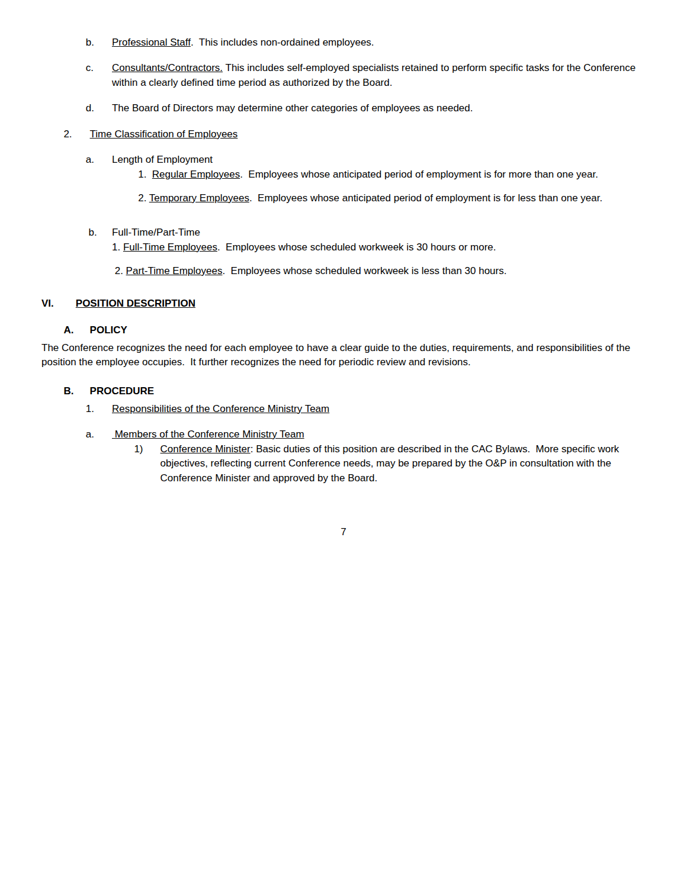b.
Professional Staff. This includes non-ordained employees.
c.
Consultants/Contractors. This includes self-employed specialists retained to perform specific tasks for the Conference within a clearly defined time period as authorized by the Board.
d.
The Board of Directors may determine other categories of employees as needed.
2.
Time Classification of Employees
a.
Length of Employment
1. Regular Employees. Employees whose anticipated period of employment is for more than one year.
2. Temporary Employees. Employees whose anticipated period of employment is for less than one year.
b.
Full-Time/Part-Time
1. Full-Time Employees. Employees whose scheduled workweek is 30 hours or more.
2. Part-Time Employees. Employees whose scheduled workweek is less than 30 hours.
VI.
POSITION DESCRIPTION
A.
POLICY
The Conference recognizes the need for each employee to have a clear guide to the duties, requirements, and responsibilities of the position the employee occupies. It further recognizes the need for periodic review and revisions.
B.
PROCEDURE
1.
Responsibilities of the Conference Ministry Team
a.
Members of the Conference Ministry Team
1)
Conference Minister: Basic duties of this position are described in the CAC Bylaws. More specific work objectives, reflecting current Conference needs, may be prepared by the O&P in consultation with the Conference Minister and approved by the Board.
7